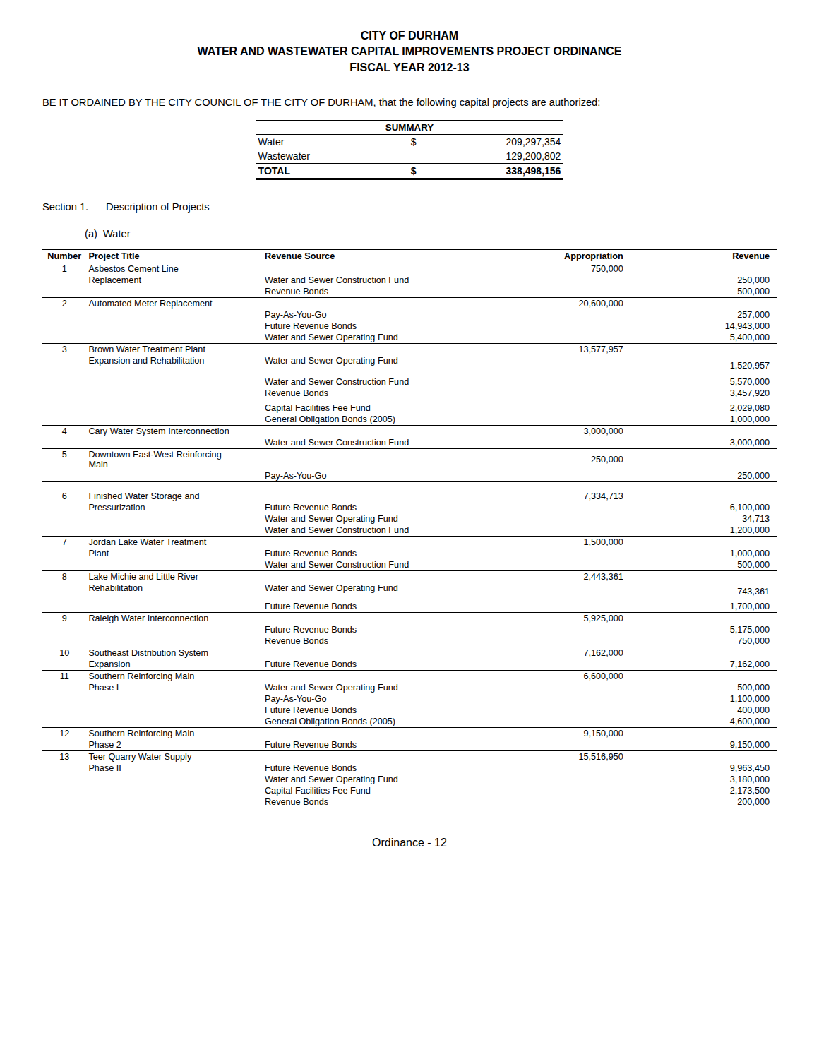CITY OF DURHAM
WATER AND WASTEWATER CAPITAL IMPROVEMENTS PROJECT ORDINANCE
FISCAL YEAR 2012-13
BE IT ORDAINED BY THE CITY COUNCIL OF THE CITY OF DURHAM, that the following capital projects are authorized:
| SUMMARY |
| --- |
| Water | $ | 209,297,354 |
| Wastewater | | 129,200,802 |
| TOTAL | $ | 338,498,156 |
Section 1. Description of Projects
(a) Water
| Number | Project Title | Revenue Source | Appropriation | Revenue |
| --- | --- | --- | --- | --- |
| 1 | Asbestos Cement Line | | 750,000 | |
| | Replacement | Water and Sewer Construction Fund | | 250,000 |
| | | Revenue Bonds | | 500,000 |
| 2 | Automated Meter Replacement | | 20,600,000 | |
| | | Pay-As-You-Go | | 257,000 |
| | | Future Revenue Bonds | | 14,943,000 |
| | | Water and Sewer Operating Fund | | 5,400,000 |
| 3 | Brown Water Treatment Plant | | 13,577,957 | |
| | Expansion and Rehabilitation | Water and Sewer Operating Fund | | 1,520,957 |
| | | Water and Sewer Construction Fund | | 5,570,000 |
| | | Revenue Bonds | | 3,457,920 |
| | | Capital Facilities Fee Fund | | 2,029,080 |
| | | General Obligation Bonds (2005) | | 1,000,000 |
| 4 | Cary Water System Interconnection | 3,000,000 | |
| | | Water and Sewer Construction Fund | | 3,000,000 |
| 5 | Downtown East-West Reinforcing Main | 250,000 | |
| | | Pay-As-You-Go | | 250,000 |
| 6 | Finished Water Storage and | | 7,334,713 | |
| | Pressurization | Future Revenue Bonds | | 6,100,000 |
| | | Water and Sewer Operating Fund | | 34,713 |
| | | Water and Sewer Construction Fund | | 1,200,000 |
| 7 | Jordan Lake Water Treatment | | 1,500,000 | |
| | Plant | Future Revenue Bonds | | 1,000,000 |
| | | Water and Sewer Construction Fund | | 500,000 |
| 8 | Lake Michie and Little River | | 2,443,361 | |
| | Rehabilitation | Water and Sewer Operating Fund | | 743,361 |
| | | Future Revenue Bonds | | 1,700,000 |
| 9 | Raleigh Water Interconnection | 5,925,000 | |
| | | Future Revenue Bonds | | 5,175,000 |
| | | Revenue Bonds | | 750,000 |
| 10 | Southeast Distribution System | | 7,162,000 | |
| | Expansion | Future Revenue Bonds | | 7,162,000 |
| 11 | Southern Reinforcing Main | | 6,600,000 | |
| | Phase I | Water and Sewer Operating Fund | | 500,000 |
| | | Pay-As-You-Go | | 1,100,000 |
| | | Future Revenue Bonds | | 400,000 |
| | | General Obligation Bonds (2005) | | 4,600,000 |
| 12 | Southern Reinforcing Main | | 9,150,000 | |
| | Phase 2 | Future Revenue Bonds | | 9,150,000 |
| 13 | Teer Quarry Water Supply | | 15,516,950 | |
| | Phase II | Future Revenue Bonds | | 9,963,450 |
| | | Water and Sewer Operating Fund | | 3,180,000 |
| | | Capital Facilities Fee Fund | | 2,173,500 |
| | | Revenue Bonds | | 200,000 |
Ordinance - 12